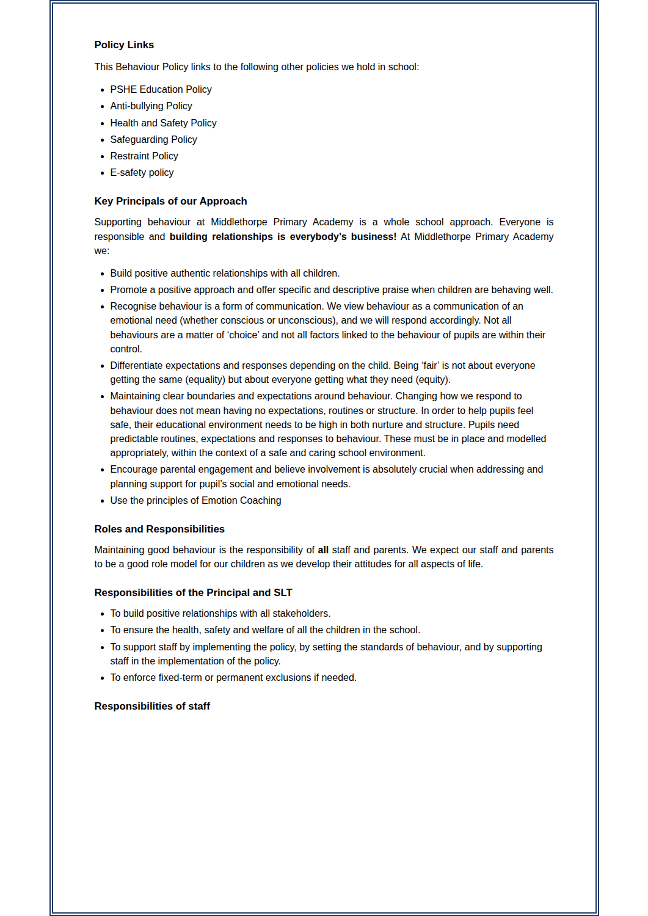Policy Links
This Behaviour Policy links to the following other policies we hold in school:
PSHE Education Policy
Anti-bullying Policy
Health and Safety Policy
Safeguarding Policy
Restraint Policy
E-safety policy
Key Principals of our Approach
Supporting behaviour at Middlethorpe Primary Academy is a whole school approach. Everyone is responsible and building relationships is everybody’s business! At Middlethorpe Primary Academy we:
Build positive authentic relationships with all children.
Promote a positive approach and offer specific and descriptive praise when children are behaving well.
Recognise behaviour is a form of communication. We view behaviour as a communication of an emotional need (whether conscious or unconscious), and we will respond accordingly. Not all behaviours are a matter of ‘choice’ and not all factors linked to the behaviour of pupils are within their control.
Differentiate expectations and responses depending on the child. Being ‘fair’ is not about everyone getting the same (equality) but about everyone getting what they need (equity).
Maintaining clear boundaries and expectations around behaviour. Changing how we respond to behaviour does not mean having no expectations, routines or structure. In order to help pupils feel safe, their educational environment needs to be high in both nurture and structure. Pupils need predictable routines, expectations and responses to behaviour. These must be in place and modelled appropriately, within the context of a safe and caring school environment.
Encourage parental engagement and believe involvement is absolutely crucial when addressing and planning support for pupil’s social and emotional needs.
Use the principles of Emotion Coaching
Roles and Responsibilities
Maintaining good behaviour is the responsibility of all staff and parents. We expect our staff and parents to be a good role model for our children as we develop their attitudes for all aspects of life.
Responsibilities of the Principal and SLT
To build positive relationships with all stakeholders.
To ensure the health, safety and welfare of all the children in the school.
To support staff by implementing the policy, by setting the standards of behaviour, and by supporting staff in the implementation of the policy.
To enforce fixed-term or permanent exclusions if needed.
Responsibilities of staff